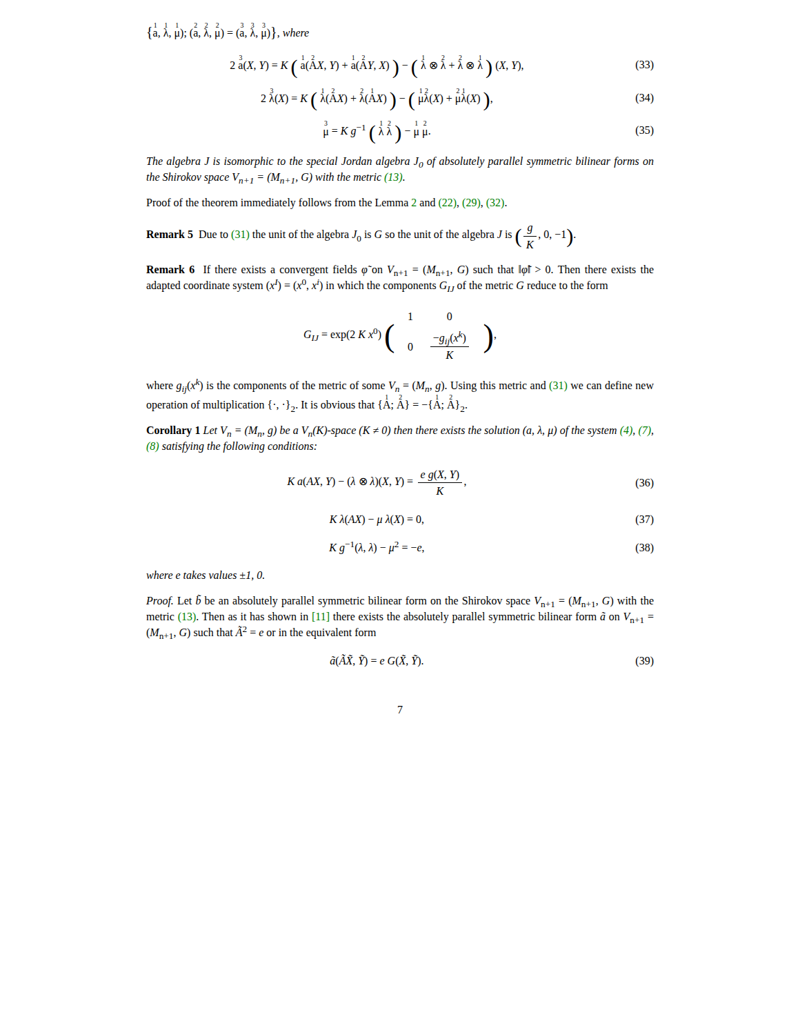{1 a, 1 λ, 1 μ); (2 a, 2 λ, 2 μ) = (3 a, 3 λ, 3 μ)}, where
2 3 a(X, Y) = K ( 1 a(2 A X, Y) + 1 a(2 A Y, X) ) − ( 1 λ ⊗ 2 λ + 2 λ ⊗ 1 λ ) (X, Y),
(33)
2 3 λ(X) = K ( 1 λ(2 A X) + 2 λ(1 A X) ) − ( 1 μ 2 λ(X) + 2 μ 1 λ(X) ),
(34)
3 μ = K g−1 ( 1 λ 2 λ ) − 1 μ 2 μ.
(35)
The algebra J is isomorphic to the special Jordan algebra J0 of absolutely parallel symmetric bilinear forms on the Shirokov space Vn+1 = (Mn+1, G) with the metric (13).
Proof of the theorem immediately follows from the Lemma 2 and (22), (29), (32).
Remark 5 Due to (31) the unit of the algebra J0 is G so the unit of the algebra J is (gK, 0, −1).
Remark 6 If there exists a convergent fields φ̃ on Vn+1 = (Mn+1, G) such that ‖φ̃‖ > 0. Then there exists the adapted coordinate system (xI) = (x0, xi) in which the components GIJ of the metric G reduce to the form
GIJ = exp(2 K x0) (
| 1 | 0 |
| 0 | − g ij ( x k ) K |
),
where gij(xk) is the components of the metric of some Vn = (Mn, g). Using this metric and (31) we can define new operation of multiplication {·, ·}2. It is obvious that {1 A; 2 A} = −{1 A; 2 A}2.
Corollary 1 Let Vn = (Mn, g) be a Vn(K)-space (K ≠ 0) then there exists the solution (a, λ, μ) of the system (4), (7), (8) satisfying the following conditions:
K a(AX, Y) − (λ ⊗ λ)(X, Y) = e g(X, Y) K,
(36)
K λ(AX) − μ λ(X) = 0,
(37)
K g−1(λ, λ) − μ2 = −e,
(38)
where e takes values ±1, 0.
Proof. Let b̃ be an absolutely parallel symmetric bilinear form on the Shirokov space Vn+1 = (Mn+1, G) with the metric (13). Then as it has shown in [11] there exists the absolutely parallel symmetric bilinear form ã on Vn+1 = (Mn+1, G) such that Ã2 = e or in the equivalent form
ã(ÃX̃, Ỹ) = e G(X̃, Ỹ).
(39)
7